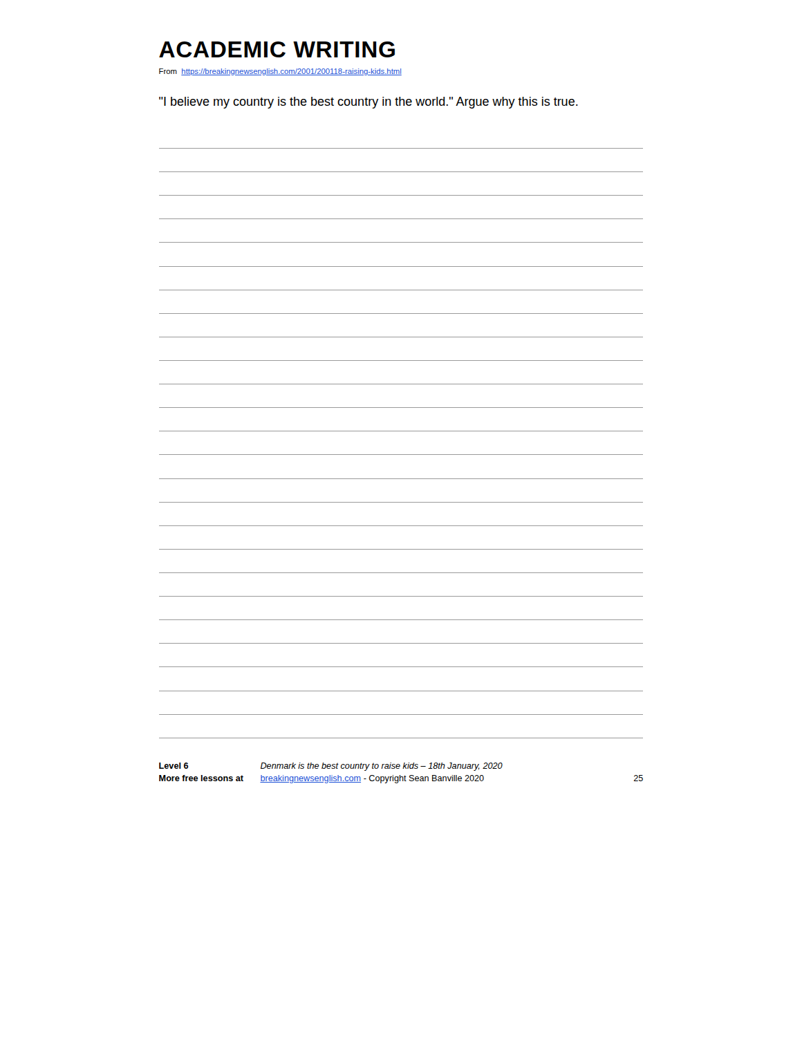ACADEMIC WRITING
From https://breakingnewsenglish.com/2001/200118-raising-kids.html
"I believe my country is the best country in the world." Argue why this is true.
Level 6 Denmark is the best country to raise kids – 18th January, 2020
More free lessons at breakingnewsenglish.com - Copyright Sean Banville 2020 25